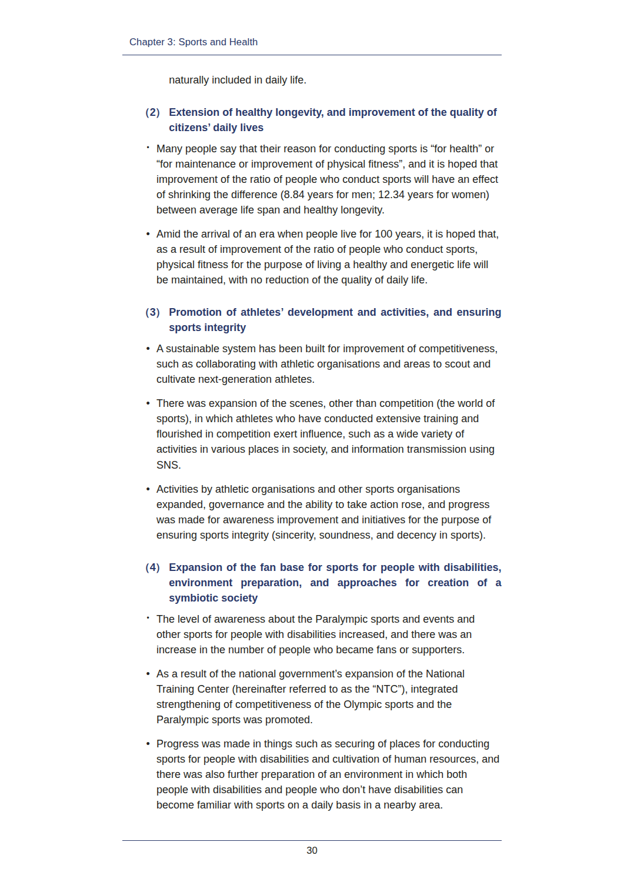Chapter 3: Sports and Health
naturally included in daily life.
（2） Extension of healthy longevity, and improvement of the quality of citizens’ daily lives
• Many people say that their reason for conducting sports is “for health” or “for maintenance or improvement of physical fitness”, and it is hoped that improvement of the ratio of people who conduct sports will have an effect of shrinking the difference (8.84 years for men; 12.34 years for women) between average life span and healthy longevity.
• Amid the arrival of an era when people live for 100 years, it is hoped that, as a result of improvement of the ratio of people who conduct sports, physical fitness for the purpose of living a healthy and energetic life will be maintained, with no reduction of the quality of daily life.
（3） Promotion of athletes’ development and activities, and ensuring sports integrity
• A sustainable system has been built for improvement of competitiveness, such as collaborating with athletic organisations and areas to scout and cultivate next-generation athletes.
• There was expansion of the scenes, other than competition (the world of sports), in which athletes who have conducted extensive training and flourished in competition exert influence, such as a wide variety of activities in various places in society, and information transmission using SNS.
• Activities by athletic organisations and other sports organisations expanded, governance and the ability to take action rose, and progress was made for awareness improvement and initiatives for the purpose of ensuring sports integrity (sincerity, soundness, and decency in sports).
（4） Expansion of the fan base for sports for people with disabilities, environment preparation, and approaches for creation of a symbiotic society
• The level of awareness about the Paralympic sports and events and other sports for people with disabilities increased, and there was an increase in the number of people who became fans or supporters.
• As a result of the national government’s expansion of the National Training Center (hereinafter referred to as the “NTC”), integrated strengthening of competitiveness of the Olympic sports and the Paralympic sports was promoted.
• Progress was made in things such as securing of places for conducting sports for people with disabilities and cultivation of human resources, and there was also further preparation of an environment in which both people with disabilities and people who don’t have disabilities can become familiar with sports on a daily basis in a nearby area.
30